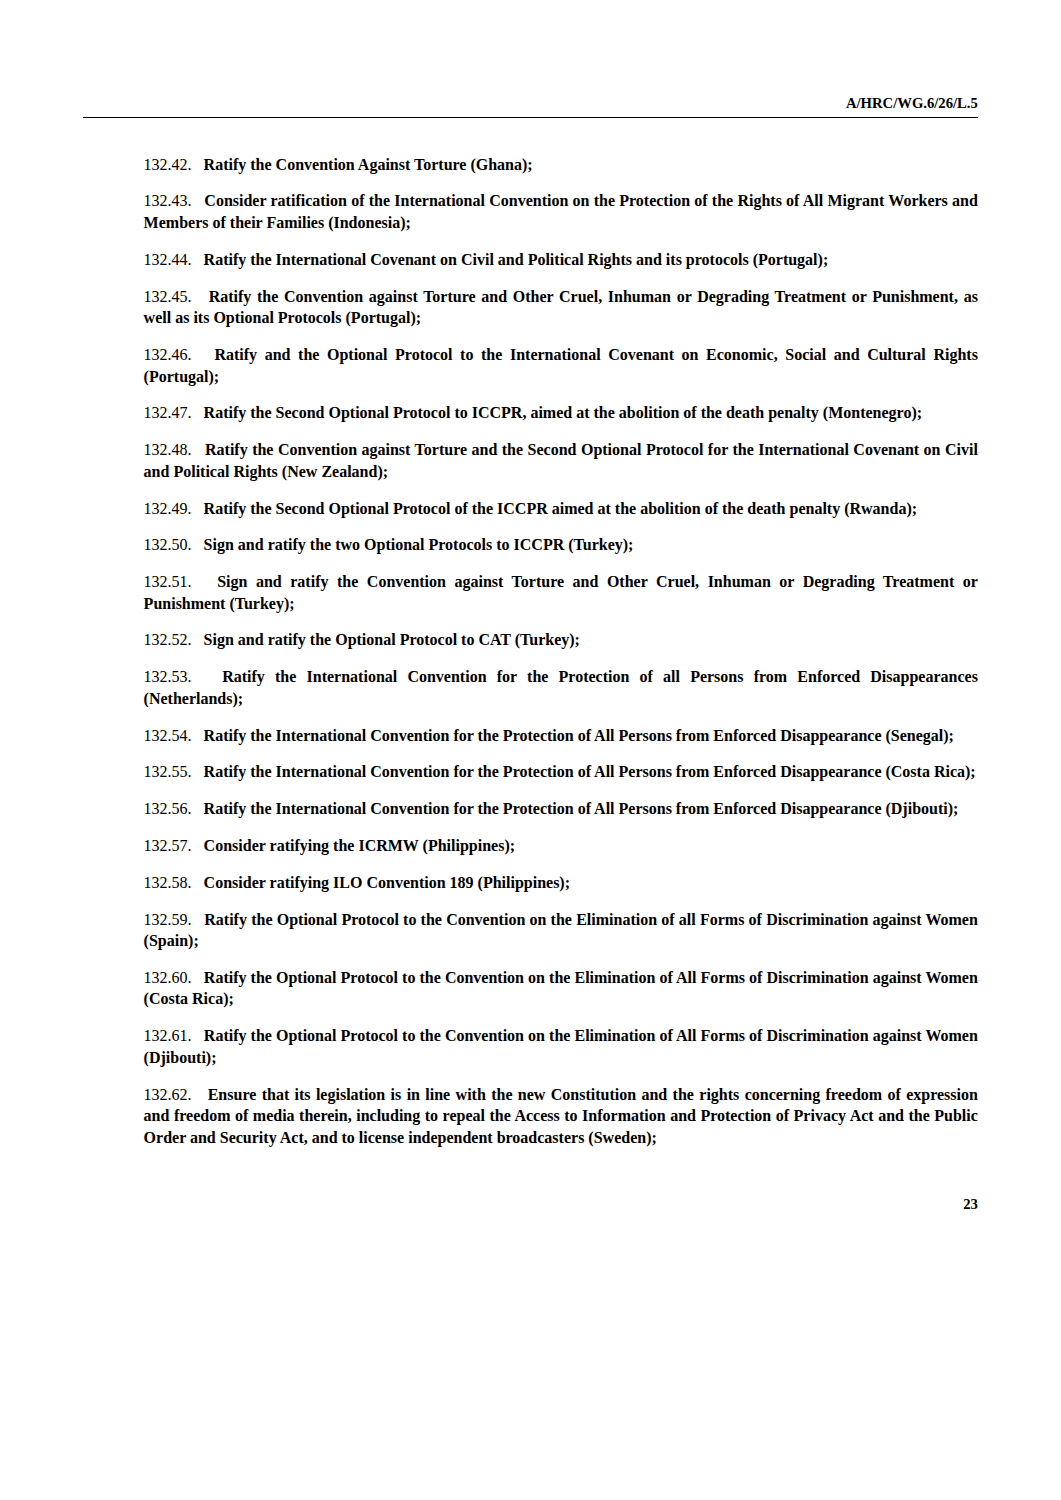A/HRC/WG.6/26/L.5
132.42. Ratify the Convention Against Torture (Ghana);
132.43. Consider ratification of the International Convention on the Protection of the Rights of All Migrant Workers and Members of their Families (Indonesia);
132.44. Ratify the International Covenant on Civil and Political Rights and its protocols (Portugal);
132.45. Ratify the Convention against Torture and Other Cruel, Inhuman or Degrading Treatment or Punishment, as well as its Optional Protocols (Portugal);
132.46. Ratify and the Optional Protocol to the International Covenant on Economic, Social and Cultural Rights (Portugal);
132.47. Ratify the Second Optional Protocol to ICCPR, aimed at the abolition of the death penalty (Montenegro);
132.48. Ratify the Convention against Torture and the Second Optional Protocol for the International Covenant on Civil and Political Rights (New Zealand);
132.49. Ratify the Second Optional Protocol of the ICCPR aimed at the abolition of the death penalty (Rwanda);
132.50. Sign and ratify the two Optional Protocols to ICCPR (Turkey);
132.51. Sign and ratify the Convention against Torture and Other Cruel, Inhuman or Degrading Treatment or Punishment (Turkey);
132.52. Sign and ratify the Optional Protocol to CAT (Turkey);
132.53. Ratify the International Convention for the Protection of all Persons from Enforced Disappearances (Netherlands);
132.54. Ratify the International Convention for the Protection of All Persons from Enforced Disappearance (Senegal);
132.55. Ratify the International Convention for the Protection of All Persons from Enforced Disappearance (Costa Rica);
132.56. Ratify the International Convention for the Protection of All Persons from Enforced Disappearance (Djibouti);
132.57. Consider ratifying the ICRMW (Philippines);
132.58. Consider ratifying ILO Convention 189 (Philippines);
132.59. Ratify the Optional Protocol to the Convention on the Elimination of all Forms of Discrimination against Women (Spain);
132.60. Ratify the Optional Protocol to the Convention on the Elimination of All Forms of Discrimination against Women (Costa Rica);
132.61. Ratify the Optional Protocol to the Convention on the Elimination of All Forms of Discrimination against Women (Djibouti);
132.62. Ensure that its legislation is in line with the new Constitution and the rights concerning freedom of expression and freedom of media therein, including to repeal the Access to Information and Protection of Privacy Act and the Public Order and Security Act, and to license independent broadcasters (Sweden);
23